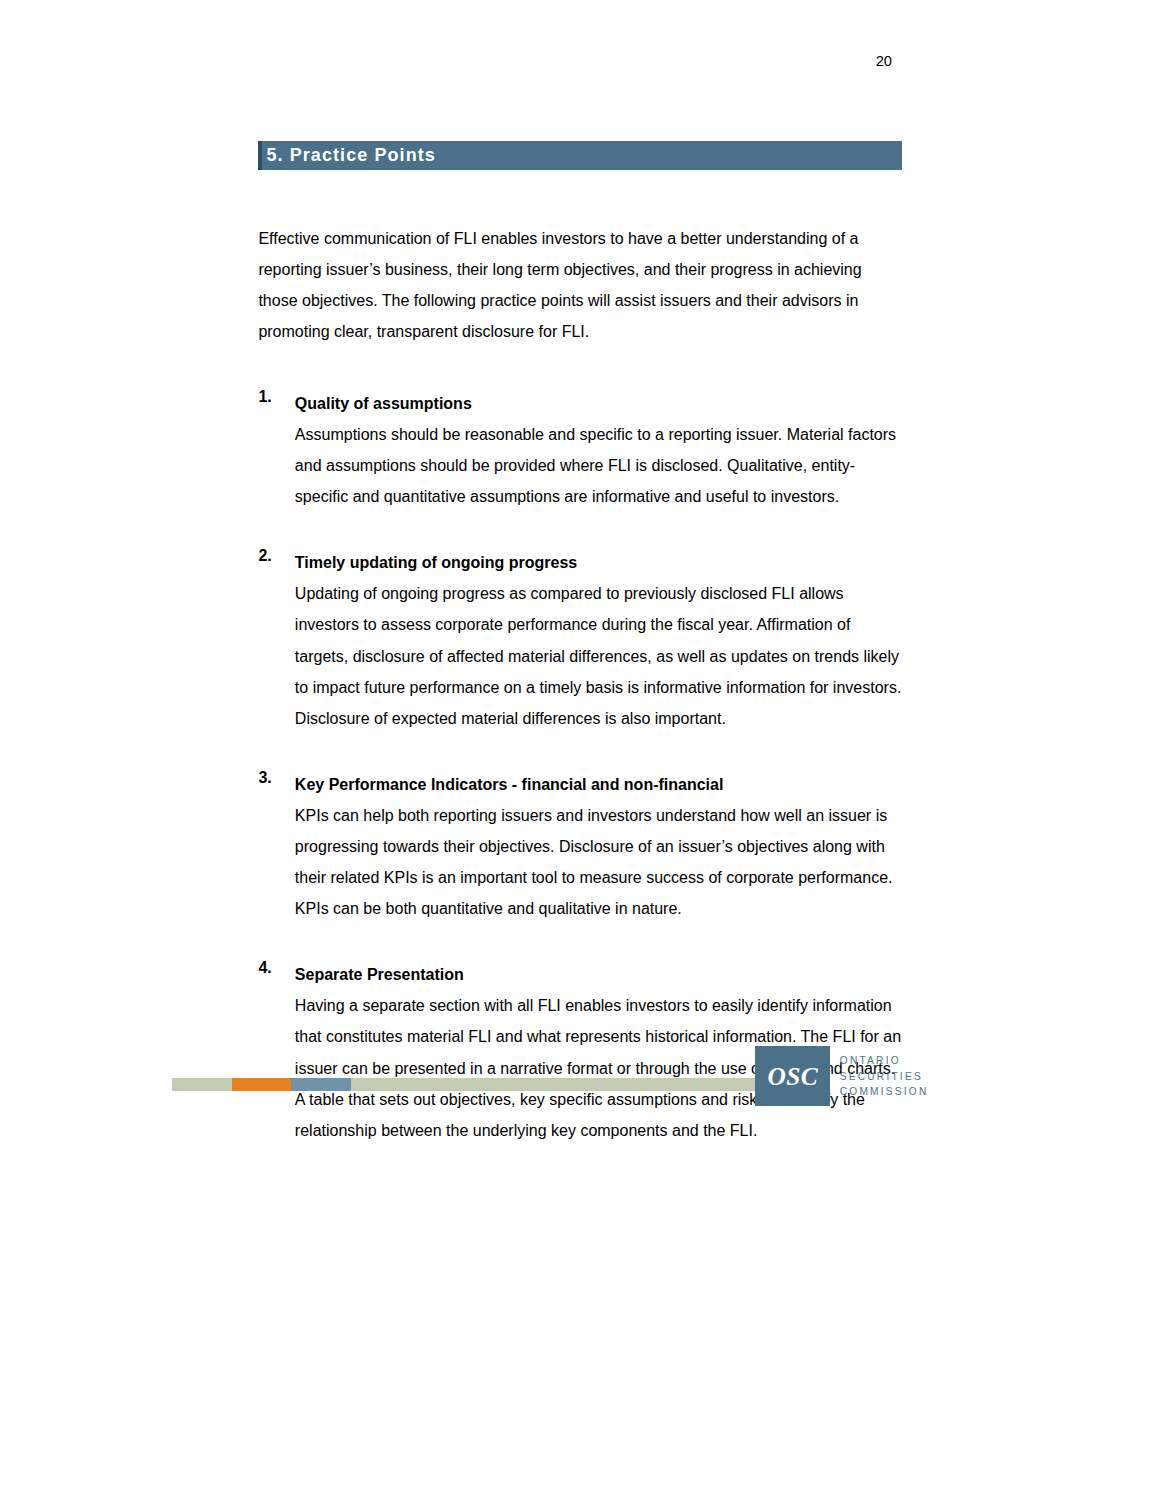20
5. Practice Points
Effective communication of FLI enables investors to have a better understanding of a reporting issuer’s business, their long term objectives, and their progress in achieving those objectives. The following practice points will assist issuers and their advisors in promoting clear, transparent disclosure for FLI.
Quality of assumptions
Assumptions should be reasonable and specific to a reporting issuer. Material factors and assumptions should be provided where FLI is disclosed. Qualitative, entity-specific and quantitative assumptions are informative and useful to investors.
Timely updating of ongoing progress
Updating of ongoing progress as compared to previously disclosed FLI allows investors to assess corporate performance during the fiscal year. Affirmation of targets, disclosure of affected material differences, as well as updates on trends likely to impact future performance on a timely basis is informative information for investors. Disclosure of expected material differences is also important.
Key Performance Indicators - financial and non-financial
KPIs can help both reporting issuers and investors understand how well an issuer is progressing towards their objectives. Disclosure of an issuer’s objectives along with their related KPIs is an important tool to measure success of corporate performance. KPIs can be both quantitative and qualitative in nature.
Separate Presentation
Having a separate section with all FLI enables investors to easily identify information that constitutes material FLI and what represents historical information. The FLI for an issuer can be presented in a narrative format or through the use of tables and charts. A table that sets out objectives, key specific assumptions and risks will clarify the relationship between the underlying key components and the FLI.
OSC
ONTARIO
SECURITIES
COMMISSION